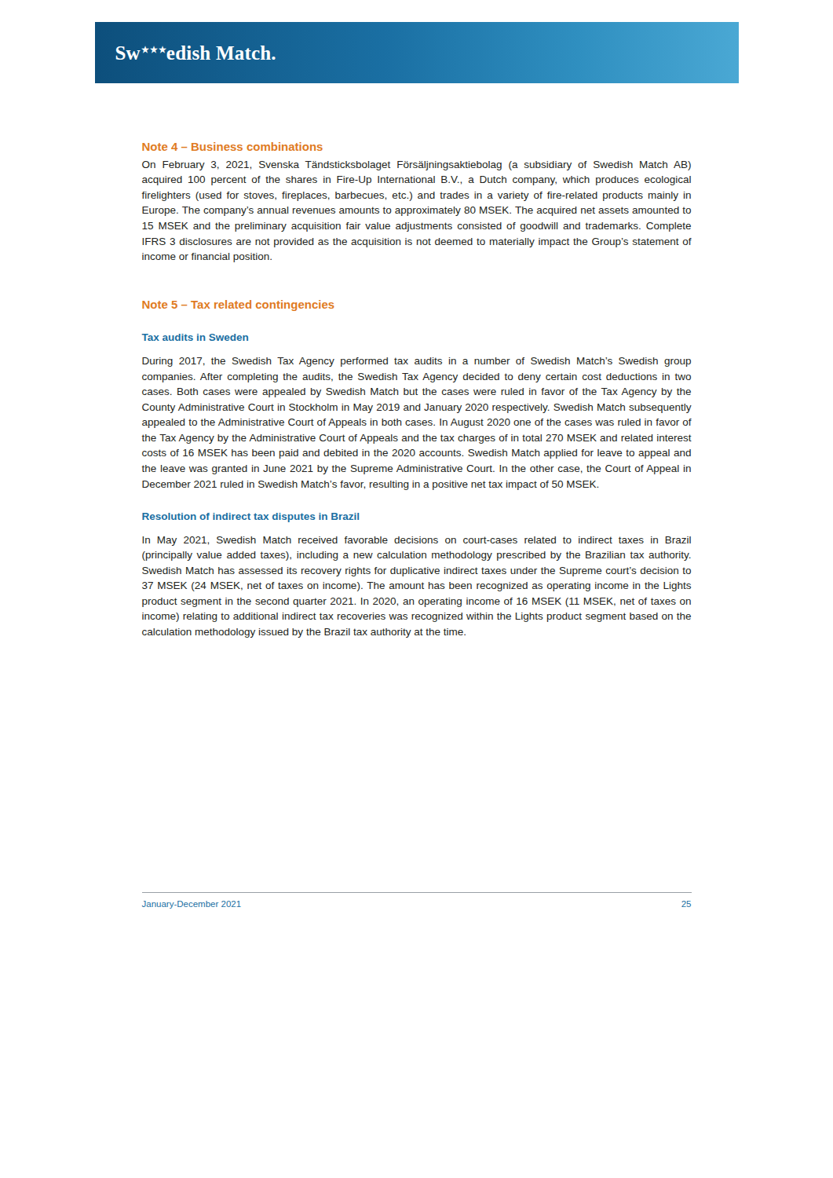Sw★★★edish Match.
Note 4 – Business combinations
On February 3, 2021, Svenska Tändsticksbolaget Försäljningsaktiebolag (a subsidiary of Swedish Match AB) acquired 100 percent of the shares in Fire-Up International B.V., a Dutch company, which produces ecological firelighters (used for stoves, fireplaces, barbecues, etc.) and trades in a variety of fire-related products mainly in Europe. The company’s annual revenues amounts to approximately 80 MSEK. The acquired net assets amounted to 15 MSEK and the preliminary acquisition fair value adjustments consisted of goodwill and trademarks. Complete IFRS 3 disclosures are not provided as the acquisition is not deemed to materially impact the Group’s statement of income or financial position.
Note 5 – Tax related contingencies
Tax audits in Sweden
During 2017, the Swedish Tax Agency performed tax audits in a number of Swedish Match’s Swedish group companies. After completing the audits, the Swedish Tax Agency decided to deny certain cost deductions in two cases. Both cases were appealed by Swedish Match but the cases were ruled in favor of the Tax Agency by the County Administrative Court in Stockholm in May 2019 and January 2020 respectively. Swedish Match subsequently appealed to the Administrative Court of Appeals in both cases. In August 2020 one of the cases was ruled in favor of the Tax Agency by the Administrative Court of Appeals and the tax charges of in total 270 MSEK and related interest costs of 16 MSEK has been paid and debited in the 2020 accounts. Swedish Match applied for leave to appeal and the leave was granted in June 2021 by the Supreme Administrative Court. In the other case, the Court of Appeal in December 2021 ruled in Swedish Match’s favor, resulting in a positive net tax impact of 50 MSEK.
Resolution of indirect tax disputes in Brazil
In May 2021, Swedish Match received favorable decisions on court-cases related to indirect taxes in Brazil (principally value added taxes), including a new calculation methodology prescribed by the Brazilian tax authority. Swedish Match has assessed its recovery rights for duplicative indirect taxes under the Supreme court’s decision to 37 MSEK (24 MSEK, net of taxes on income). The amount has been recognized as operating income in the Lights product segment in the second quarter 2021. In 2020, an operating income of 16 MSEK (11 MSEK, net of taxes on income) relating to additional indirect tax recoveries was recognized within the Lights product segment based on the calculation methodology issued by the Brazil tax authority at the time.
January-December 2021 25